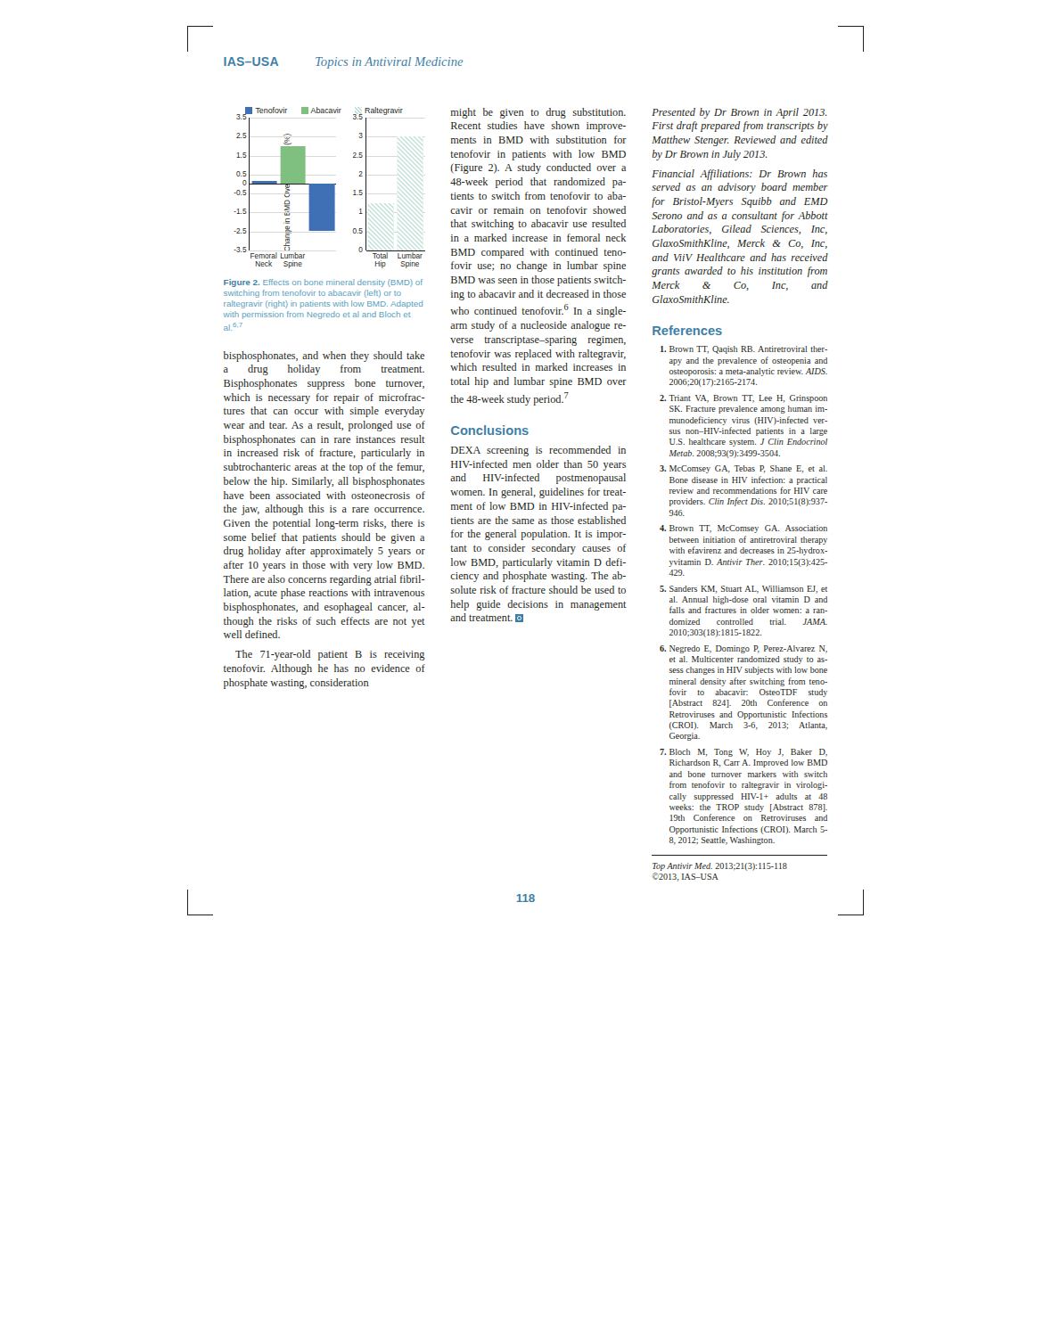IAS–USA Topics in Antiviral Medicine
Tenofovir Abacavir Raltegravir
Change in BMD Over 48 Weeks (%)
3.5 2.5 1.5 0.5 0 -0.5 -1.5 -2.5 -3.5
Femoral
Neck
Lumbar
Spine
3.5 3 2.5 2 1.5 1 0.5 0
Total
Hip
Lumbar
Spine
Figure 2. Effects on bone mineral density (BMD) of switching from tenofovir to abacavir (left) or to raltegravir (right) in patients with low BMD. Adapted with permission from Negredo et al and Bloch et al.6,7
bisphosphonates, and when they should take a drug holiday from treatment. Bisphosphonates suppress bone turnover, which is necessary for repair of microfractures that can occur with simple everyday wear and tear. As a result, prolonged use of bisphosphonates can in rare instances result in increased risk of fracture, particularly in subtrochanteric areas at the top of the femur, below the hip. Similarly, all bisphosphonates have been associated with osteonecrosis of the jaw, although this is a rare occurrence. Given the potential long-term risks, there is some belief that patients should be given a drug holiday after approximately 5 years or after 10 years in those with very low BMD. There are also concerns regarding atrial fibrillation, acute phase reactions with intravenous bisphosphonates, and esophageal cancer, although the risks of such effects are not yet well defined.
The 71-year-old patient B is receiving tenofovir. Although he has no evidence of phosphate wasting, consideration
might be given to drug substitution. Recent studies have shown improvements in BMD with substitution for tenofovir in patients with low BMD (Figure 2). A study conducted over a 48-week period that randomized patients to switch from tenofovir to abacavir or remain on tenofovir showed that switching to abacavir use resulted in a marked increase in femoral neck BMD compared with continued tenofovir use; no change in lumbar spine BMD was seen in those patients switching to abacavir and it decreased in those who continued tenofovir.6 In a single-arm study of a nucleoside analogue reverse transcriptase–sparing regimen, tenofovir was replaced with raltegravir, which resulted in marked increases in total hip and lumbar spine BMD over the 48-week study period.7
Conclusions
DEXA screening is recommended in HIV-infected men older than 50 years and HIV-infected postmenopausal women. In general, guidelines for treatment of low BMD in HIV-infected patients are the same as those established for the general population. It is important to consider secondary causes of low BMD, particularly vitamin D deficiency and phosphate wasting. The absolute risk of fracture should be used to help guide decisions in management and treatment.
Presented by Dr Brown in April 2013. First draft prepared from transcripts by Matthew Stenger. Reviewed and edited by Dr Brown in July 2013.
Financial Affiliations: Dr Brown has served as an advisory board member for Bristol-Myers Squibb and EMD Serono and as a consultant for Abbott Laboratories, Gilead Sciences, Inc, GlaxoSmithKline, Merck & Co, Inc, and ViiV Healthcare and has received grants awarded to his institution from Merck & Co, Inc, and GlaxoSmithKline.
References
Brown TT, Qaqish RB. Antiretroviral therapy and the prevalence of osteopenia and osteoporosis: a meta-analytic review. AIDS. 2006;20(17):2165-2174.
Triant VA, Brown TT, Lee H, Grinspoon SK. Fracture prevalence among human immunodeficiency virus (HIV)-infected versus non–HIV-infected patients in a large U.S. healthcare system. J Clin Endocrinol Metab. 2008;93(9):3499-3504.
McComsey GA, Tebas P, Shane E, et al. Bone disease in HIV infection: a practical review and recommendations for HIV care providers. Clin Infect Dis. 2010;51(8):937-946.
Brown TT, McComsey GA. Association between initiation of antiretroviral therapy with efavirenz and decreases in 25-hydroxyvitamin D. Antivir Ther. 2010;15(3):425-429.
Sanders KM, Stuart AL, Williamson EJ, et al. Annual high-dose oral vitamin D and falls and fractures in older women: a randomized controlled trial. JAMA. 2010;303(18):1815-1822.
Negredo E, Domingo P, Perez-Alvarez N, et al. Multicenter randomized study to assess changes in HIV subjects with low bone mineral density after switching from tenofovir to abacavir: OsteoTDF study [Abstract 824]. 20th Conference on Retroviruses and Opportunistic Infections (CROI). March 3-6, 2013; Atlanta, Georgia.
Bloch M, Tong W, Hoy J, Baker D, Richardson R, Carr A. Improved low BMD and bone turnover markers with switch from tenofovir to raltegravir in virologically suppressed HIV-1+ adults at 48 weeks: the TROP study [Abstract 878]. 19th Conference on Retroviruses and Opportunistic Infections (CROI). March 5-8, 2012; Seattle, Washington.
Top Antivir Med. 2013;21(3):115-118
©2013, IAS–USA
118